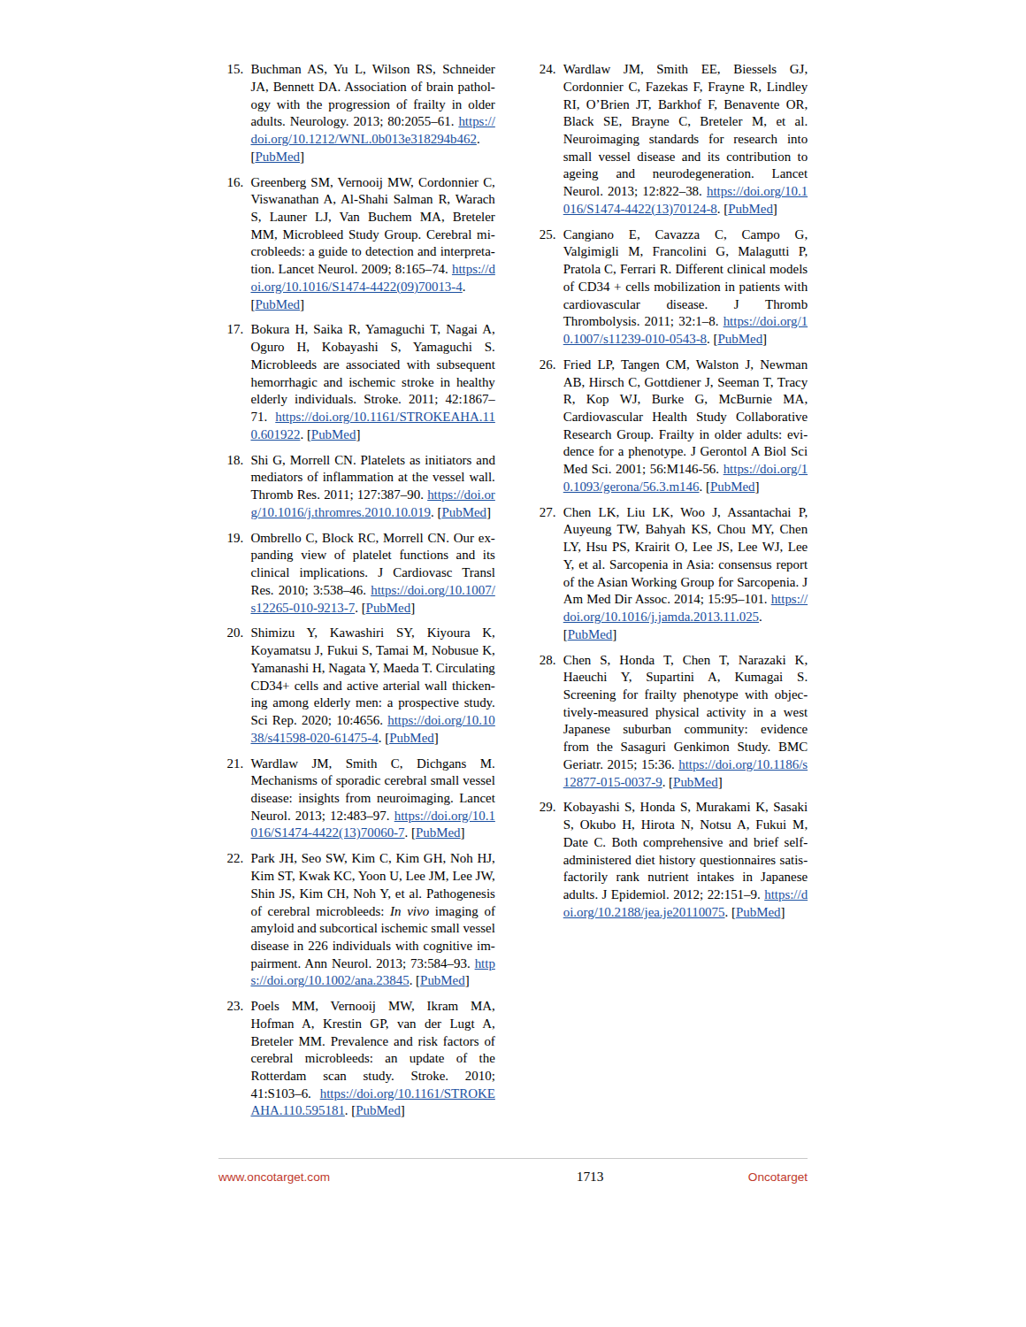15. Buchman AS, Yu L, Wilson RS, Schneider JA, Bennett DA. Association of brain pathology with the progression of frailty in older adults. Neurology. 2013; 80:2055–61. https://doi.org/10.1212/WNL.0b013e318294b462. [PubMed]
16. Greenberg SM, Vernooij MW, Cordonnier C, Viswanathan A, Al-Shahi Salman R, Warach S, Launer LJ, Van Buchem MA, Breteler MM, Microbleed Study Group. Cerebral microbleeds: a guide to detection and interpretation. Lancet Neurol. 2009; 8:165–74. https://doi.org/10.1016/S1474-4422(09)70013-4. [PubMed]
17. Bokura H, Saika R, Yamaguchi T, Nagai A, Oguro H, Kobayashi S, Yamaguchi S. Microbleeds are associated with subsequent hemorrhagic and ischemic stroke in healthy elderly individuals. Stroke. 2011; 42:1867–71. https://doi.org/10.1161/STROKEAHA.110.601922. [PubMed]
18. Shi G, Morrell CN. Platelets as initiators and mediators of inflammation at the vessel wall. Thromb Res. 2011; 127:387–90. https://doi.org/10.1016/j.thromres.2010.10.019. [PubMed]
19. Ombrello C, Block RC, Morrell CN. Our expanding view of platelet functions and its clinical implications. J Cardiovasc Transl Res. 2010; 3:538–46. https://doi.org/10.1007/s12265-010-9213-7. [PubMed]
20. Shimizu Y, Kawashiri SY, Kiyoura K, Koyamatsu J, Fukui S, Tamai M, Nobusue K, Yamanashi H, Nagata Y, Maeda T. Circulating CD34+ cells and active arterial wall thickening among elderly men: a prospective study. Sci Rep. 2020; 10:4656. https://doi.org/10.1038/s41598-020-61475-4. [PubMed]
21. Wardlaw JM, Smith C, Dichgans M. Mechanisms of sporadic cerebral small vessel disease: insights from neuroimaging. Lancet Neurol. 2013; 12:483–97. https://doi.org/10.1016/S1474-4422(13)70060-7. [PubMed]
22. Park JH, Seo SW, Kim C, Kim GH, Noh HJ, Kim ST, Kwak KC, Yoon U, Lee JM, Lee JW, Shin JS, Kim CH, Noh Y, et al. Pathogenesis of cerebral microbleeds: In vivo imaging of amyloid and subcortical ischemic small vessel disease in 226 individuals with cognitive impairment. Ann Neurol. 2013; 73:584–93. https://doi.org/10.1002/ana.23845. [PubMed]
23. Poels MM, Vernooij MW, Ikram MA, Hofman A, Krestin GP, van der Lugt A, Breteler MM. Prevalence and risk factors of cerebral microbleeds: an update of the Rotterdam scan study. Stroke. 2010; 41:S103–6. https://doi.org/10.1161/STROKEAHA.110.595181. [PubMed]
24. Wardlaw JM, Smith EE, Biessels GJ, Cordonnier C, Fazekas F, Frayne R, Lindley RI, O’Brien JT, Barkhof F, Benavente OR, Black SE, Brayne C, Breteler M, et al. Neuroimaging standards for research into small vessel disease and its contribution to ageing and neurodegeneration. Lancet Neurol. 2013; 12:822–38. https://doi.org/10.1016/S1474-4422(13)70124-8. [PubMed]
25. Cangiano E, Cavazza C, Campo G, Valgimigli M, Francolini G, Malagutti P, Pratola C, Ferrari R. Different clinical models of CD34 + cells mobilization in patients with cardiovascular disease. J Thromb Thrombolysis. 2011; 32:1–8. https://doi.org/10.1007/s11239-010-0543-8. [PubMed]
26. Fried LP, Tangen CM, Walston J, Newman AB, Hirsch C, Gottdiener J, Seeman T, Tracy R, Kop WJ, Burke G, McBurnie MA, Cardiovascular Health Study Collaborative Research Group. Frailty in older adults: evidence for a phenotype. J Gerontol A Biol Sci Med Sci. 2001; 56:M146-56. https://doi.org/10.1093/gerona/56.3.m146. [PubMed]
27. Chen LK, Liu LK, Woo J, Assantachai P, Auyeung TW, Bahyah KS, Chou MY, Chen LY, Hsu PS, Krairit O, Lee JS, Lee WJ, Lee Y, et al. Sarcopenia in Asia: consensus report of the Asian Working Group for Sarcopenia. J Am Med Dir Assoc. 2014; 15:95–101. https://doi.org/10.1016/j.jamda.2013.11.025. [PubMed]
28. Chen S, Honda T, Chen T, Narazaki K, Haeuchi Y, Supartini A, Kumagai S. Screening for frailty phenotype with objectively-measured physical activity in a west Japanese suburban community: evidence from the Sasaguri Genkimon Study. BMC Geriatr. 2015; 15:36. https://doi.org/10.1186/s12877-015-0037-9. [PubMed]
29. Kobayashi S, Honda S, Murakami K, Sasaki S, Okubo H, Hirota N, Notsu A, Fukui M, Date C. Both comprehensive and brief self-administered diet history questionnaires satisfactorily rank nutrient intakes in Japanese adults. J Epidemiol. 2012; 22:151–9. https://doi.org/10.2188/jea.je20110075. [PubMed]
www.oncotarget.com
1713
Oncotarget